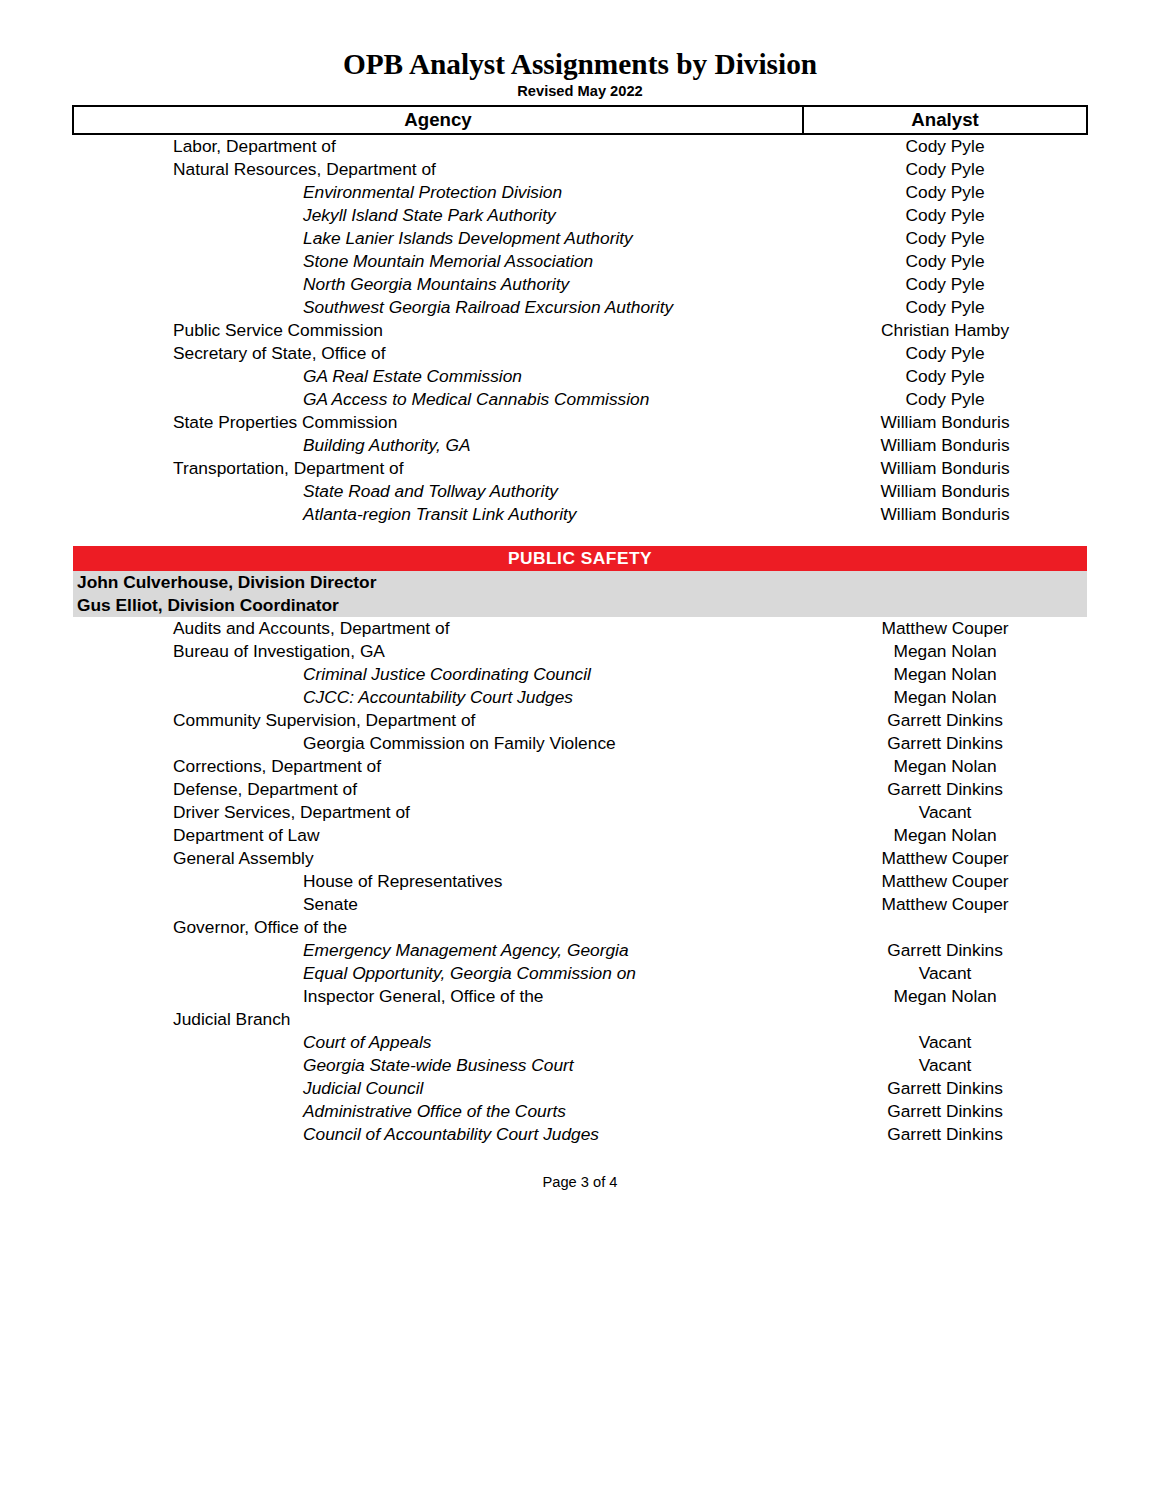OPB Analyst Assignments by Division
Revised May 2022
| Agency | Analyst |
| --- | --- |
| Labor, Department of | Cody Pyle |
| Natural Resources, Department of | Cody Pyle |
| Environmental Protection Division | Cody Pyle |
| Jekyll Island State Park Authority | Cody Pyle |
| Lake Lanier Islands Development Authority | Cody Pyle |
| Stone Mountain Memorial Association | Cody Pyle |
| North Georgia Mountains Authority | Cody Pyle |
| Southwest Georgia Railroad Excursion Authority | Cody Pyle |
| Public Service Commission | Christian Hamby |
| Secretary of State, Office of | Cody Pyle |
| GA Real Estate Commission | Cody Pyle |
| GA Access to Medical Cannabis Commission | Cody Pyle |
| State Properties Commission | William Bonduris |
| Building Authority, GA | William Bonduris |
| Transportation, Department of | William Bonduris |
| State Road and Tollway Authority | William Bonduris |
| Atlanta-region Transit Link Authority | William Bonduris |
| PUBLIC SAFETY |
| John Culverhouse, Division Director |
| Gus Elliot, Division Coordinator |
| Audits and Accounts, Department of | Matthew Couper |
| Bureau of Investigation, GA | Megan Nolan |
| Criminal Justice Coordinating Council | Megan Nolan |
| CJCC: Accountability Court Judges | Megan Nolan |
| Community Supervision, Department of | Garrett Dinkins |
| Georgia Commission on Family Violence | Garrett Dinkins |
| Corrections, Department of | Megan Nolan |
| Defense, Department of | Garrett Dinkins |
| Driver Services, Department of | Vacant |
| Department of Law | Megan Nolan |
| General Assembly | Matthew Couper |
| House of Representatives | Matthew Couper |
| Senate | Matthew Couper |
| Governor, Office of the | |
| Emergency Management Agency, Georgia | Garrett Dinkins |
| Equal Opportunity, Georgia Commission on | Vacant |
| Inspector General, Office of the | Megan Nolan |
| Judicial Branch | |
| Court of Appeals | Vacant |
| Georgia State-wide Business Court | Vacant |
| Judicial Council | Garrett Dinkins |
| Administrative Office of the Courts | Garrett Dinkins |
| Council of Accountability Court Judges | Garrett Dinkins |
Page 3 of 4